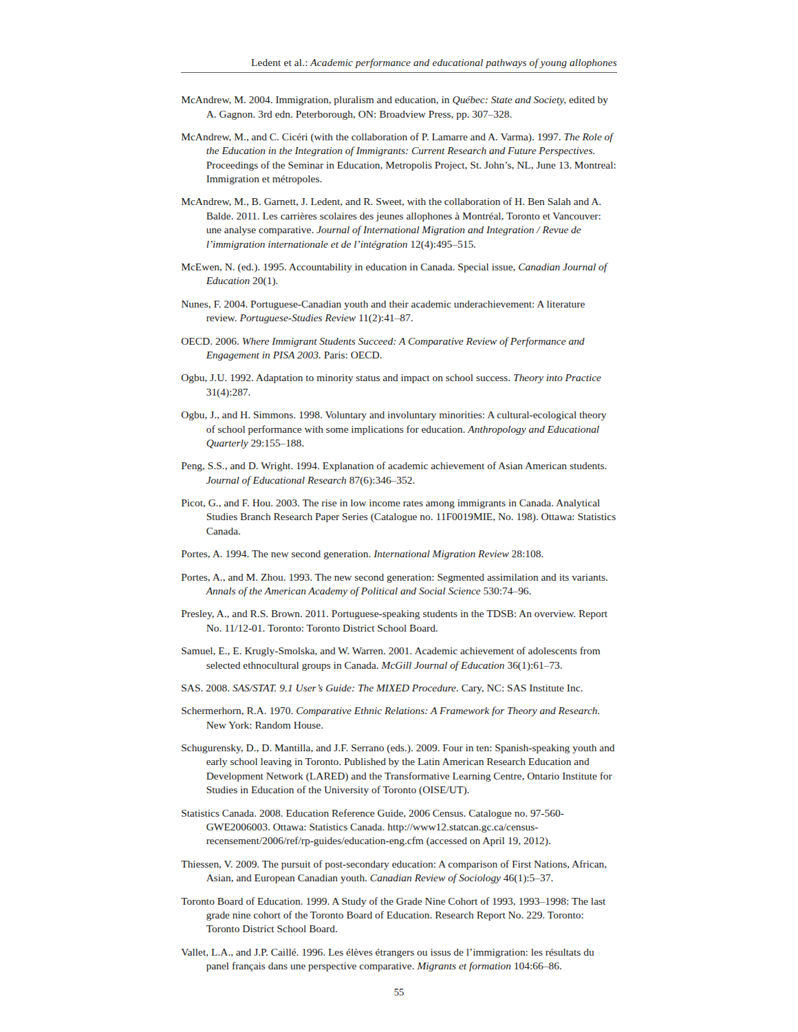Ledent et al.: Academic performance and educational pathways of young allophones
McAndrew, M. 2004. Immigration, pluralism and education, in Québec: State and Society, edited by A. Gagnon. 3rd edn. Peterborough, ON: Broadview Press, pp. 307–328.
McAndrew, M., and C. Cicéri (with the collaboration of P. Lamarre and A. Varma). 1997. The Role of the Education in the Integration of Immigrants: Current Research and Future Perspectives. Proceedings of the Seminar in Education, Metropolis Project, St. John’s, NL, June 13. Montreal: Immigration et métropoles.
McAndrew, M., B. Garnett, J. Ledent, and R. Sweet, with the collaboration of H. Ben Salah and A. Balde. 2011. Les carrières scolaires des jeunes allophones à Montréal, Toronto et Vancouver: une analyse comparative. Journal of International Migration and Integration / Revue de l’immigration internationale et de l’intégration 12(4):495–515.
McEwen, N. (ed.). 1995. Accountability in education in Canada. Special issue, Canadian Journal of Education 20(1).
Nunes, F. 2004. Portuguese-Canadian youth and their academic underachievement: A literature review. Portuguese-Studies Review 11(2):41–87.
OECD. 2006. Where Immigrant Students Succeed: A Comparative Review of Performance and Engagement in PISA 2003. Paris: OECD.
Ogbu, J.U. 1992. Adaptation to minority status and impact on school success. Theory into Practice 31(4):287.
Ogbu, J., and H. Simmons. 1998. Voluntary and involuntary minorities: A cultural-ecological theory of school performance with some implications for education. Anthropology and Educational Quarterly 29:155–188.
Peng, S.S., and D. Wright. 1994. Explanation of academic achievement of Asian American students. Journal of Educational Research 87(6):346–352.
Picot, G., and F. Hou. 2003. The rise in low income rates among immigrants in Canada. Analytical Studies Branch Research Paper Series (Catalogue no. 11F0019MIE, No. 198). Ottawa: Statistics Canada.
Portes, A. 1994. The new second generation. International Migration Review 28:108.
Portes, A., and M. Zhou. 1993. The new second generation: Segmented assimilation and its variants. Annals of the American Academy of Political and Social Science 530:74–96.
Presley, A., and R.S. Brown. 2011. Portuguese-speaking students in the TDSB: An overview. Report No. 11/12-01. Toronto: Toronto District School Board.
Samuel, E., E. Krugly-Smolska, and W. Warren. 2001. Academic achievement of adolescents from selected ethnocultural groups in Canada. McGill Journal of Education 36(1):61–73.
SAS. 2008. SAS/STAT. 9.1 User’s Guide: The MIXED Procedure. Cary, NC: SAS Institute Inc.
Schermerhorn, R.A. 1970. Comparative Ethnic Relations: A Framework for Theory and Research. New York: Random House.
Schugurensky, D., D. Mantilla, and J.F. Serrano (eds.). 2009. Four in ten: Spanish-speaking youth and early school leaving in Toronto. Published by the Latin American Research Education and Development Network (LARED) and the Transformative Learning Centre, Ontario Institute for Studies in Education of the University of Toronto (OISE/UT).
Statistics Canada. 2008. Education Reference Guide, 2006 Census. Catalogue no. 97-560-GWE2006003. Ottawa: Statistics Canada. http://www12.statcan.gc.ca/census-recensement/2006/ref/rp-guides/education-eng.cfm (accessed on April 19, 2012).
Thiessen, V. 2009. The pursuit of post-secondary education: A comparison of First Nations, African, Asian, and European Canadian youth. Canadian Review of Sociology 46(1):5–37.
Toronto Board of Education. 1999. A Study of the Grade Nine Cohort of 1993, 1993–1998: The last grade nine cohort of the Toronto Board of Education. Research Report No. 229. Toronto: Toronto District School Board.
Vallet, L.A., and J.P. Caillé. 1996. Les élèves étrangers ou issus de l’immigration: les résultats du panel français dans une perspective comparative. Migrants et formation 104:66–86.
55